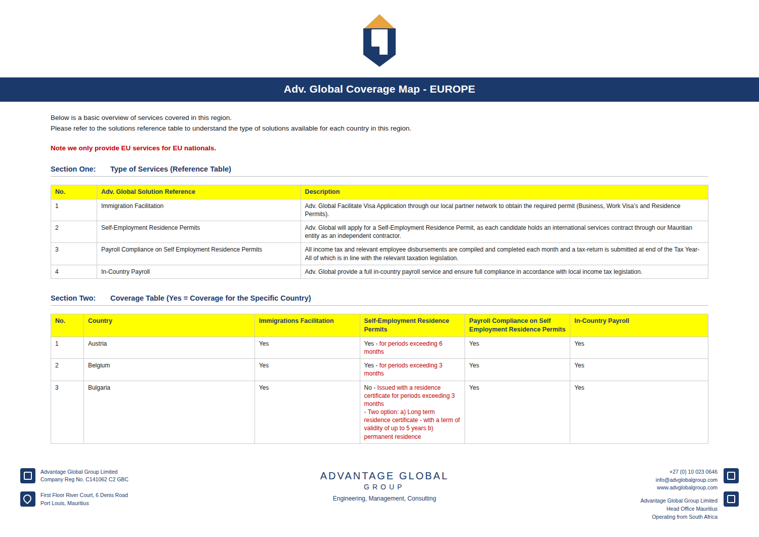Adv. Global Coverage Map - EUROPE
Below is a basic overview of services covered in this region.
Please refer to the solutions reference table to understand the type of solutions available for each country in this region.
Note we only provide EU services for EU nationals.
Section One: Type of Services (Reference Table)
| No. | Adv. Global Solution Reference | Description |
| --- | --- | --- |
| 1 | Immigration Facilitation | Adv. Global Facilitate Visa Application through our local partner network to obtain the required permit (Business, Work Visa’s and Residence Permits). |
| 2 | Self-Employment Residence Permits | Adv. Global will apply for a Self-Employment Residence Permit, as each candidate holds an international services contract through our Mauritian entity as an independent contractor. |
| 3 | Payroll Compliance on Self Employment Residence Permits | All income tax and relevant employee disbursements are compiled and completed each month and a tax-return is submitted at end of the Tax Year-All of which is in line with the relevant taxation legislation. |
| 4 | In-Country Payroll | Adv. Global provide a full in-country payroll service and ensure full compliance in accordance with local income tax legislation. |
Section Two: Coverage Table (Yes = Coverage for the Specific Country)
| No. | Country | Immigrations Facilitation | Self-Employment Residence Permits | Payroll Compliance on Self Employment Residence Permits | In-Country Payroll |
| --- | --- | --- | --- | --- | --- |
| 1 | Austria | Yes | Yes - for periods exceeding 6 months | Yes | Yes |
| 2 | Belgium | Yes | Yes - for periods exceeding 3 months | Yes | Yes |
| 3 | Bulgaria | Yes | No - Issued with a residence certificate for periods exceeding 3 months - Two option: a) Long term residence certificate - with a term of validity of up to 5 years b) permanent residence | Yes | Yes |
Advantage Global Group Limited
Company Reg No. C141062 C2 GBC
First Floor River Court, 6 Denis Road
Port Louis, Mauritius
ADVANTAGE GLOBAL
GROUP
Engineering, Management, Consulting
+27 (0) 10 023 0646
info@advglobalgroup.com
www.advglobalgroup.com
Advantage Global Group Limited
Head Office Mauritius
Operating from South Africa